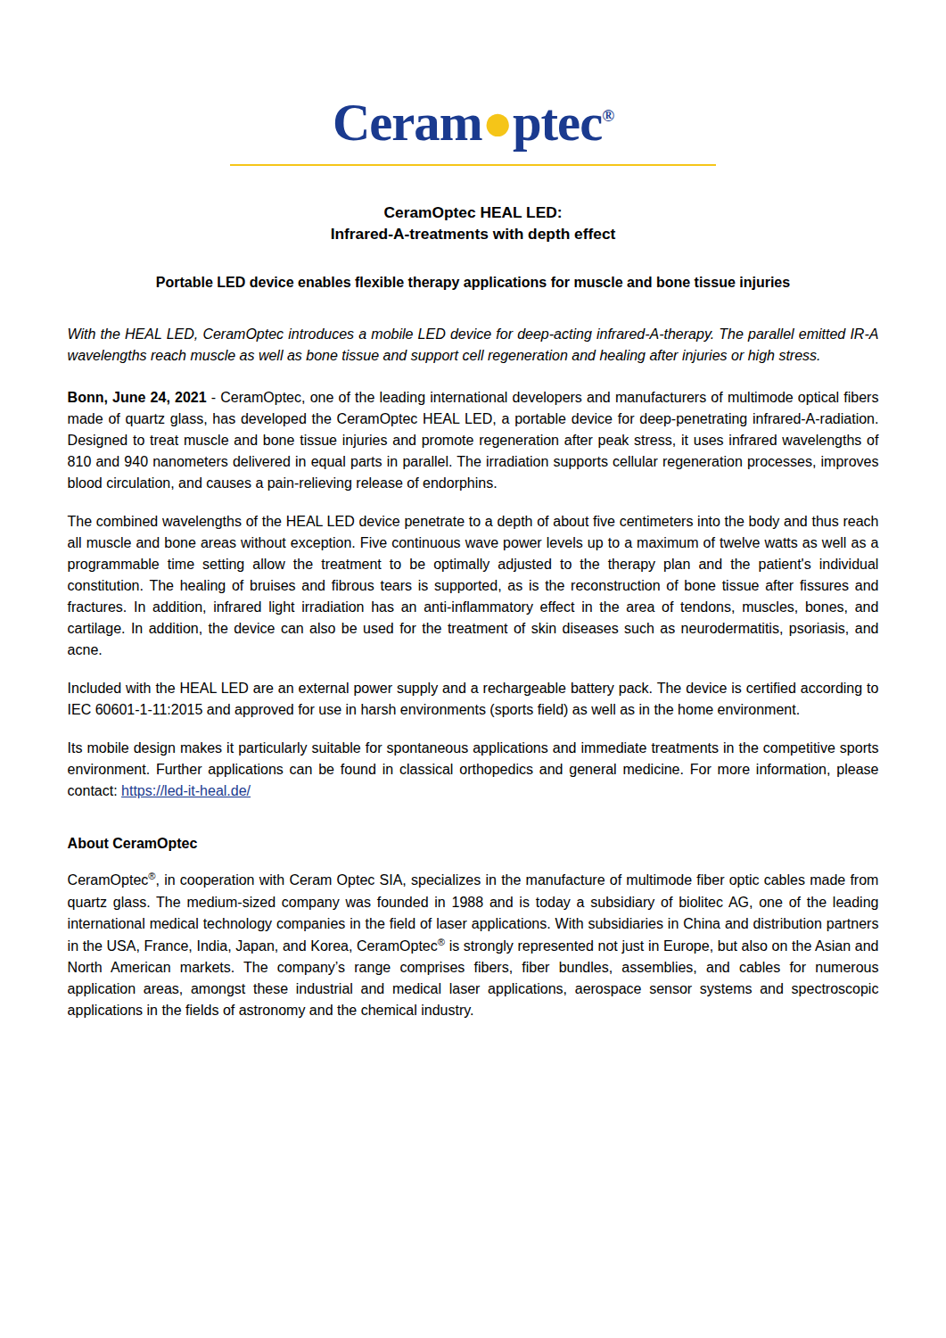Ceram●ptec®
CeramOptec HEAL LED:
Infrared-A-treatments with depth effect
Portable LED device enables flexible therapy applications for muscle and bone tissue injuries
With the HEAL LED, CeramOptec introduces a mobile LED device for deep-acting infrared-A-therapy. The parallel emitted IR-A wavelengths reach muscle as well as bone tissue and support cell regeneration and healing after injuries or high stress.
Bonn, June 24, 2021 - CeramOptec, one of the leading international developers and manufacturers of multimode optical fibers made of quartz glass, has developed the CeramOptec HEAL LED, a portable device for deep-penetrating infrared-A-radiation. Designed to treat muscle and bone tissue injuries and promote regeneration after peak stress, it uses infrared wavelengths of 810 and 940 nanometers delivered in equal parts in parallel. The irradiation supports cellular regeneration processes, improves blood circulation, and causes a pain-relieving release of endorphins.
The combined wavelengths of the HEAL LED device penetrate to a depth of about five centimeters into the body and thus reach all muscle and bone areas without exception. Five continuous wave power levels up to a maximum of twelve watts as well as a programmable time setting allow the treatment to be optimally adjusted to the therapy plan and the patient's individual constitution. The healing of bruises and fibrous tears is supported, as is the reconstruction of bone tissue after fissures and fractures. In addition, infrared light irradiation has an anti-inflammatory effect in the area of tendons, muscles, bones, and cartilage. In addition, the device can also be used for the treatment of skin diseases such as neurodermatitis, psoriasis, and acne.
Included with the HEAL LED are an external power supply and a rechargeable battery pack. The device is certified according to IEC 60601-1-11:2015 and approved for use in harsh environments (sports field) as well as in the home environment.
Its mobile design makes it particularly suitable for spontaneous applications and immediate treatments in the competitive sports environment. Further applications can be found in classical orthopedics and general medicine. For more information, please contact: https://led-it-heal.de/
About CeramOptec
CeramOptec®, in cooperation with Ceram Optec SIA, specializes in the manufacture of multimode fiber optic cables made from quartz glass. The medium-sized company was founded in 1988 and is today a subsidiary of biolitec AG, one of the leading international medical technology companies in the field of laser applications. With subsidiaries in China and distribution partners in the USA, France, India, Japan, and Korea, CeramOptec® is strongly represented not just in Europe, but also on the Asian and North American markets. The company’s range comprises fibers, fiber bundles, assemblies, and cables for numerous application areas, amongst these industrial and medical laser applications, aerospace sensor systems and spectroscopic applications in the fields of astronomy and the chemical industry.